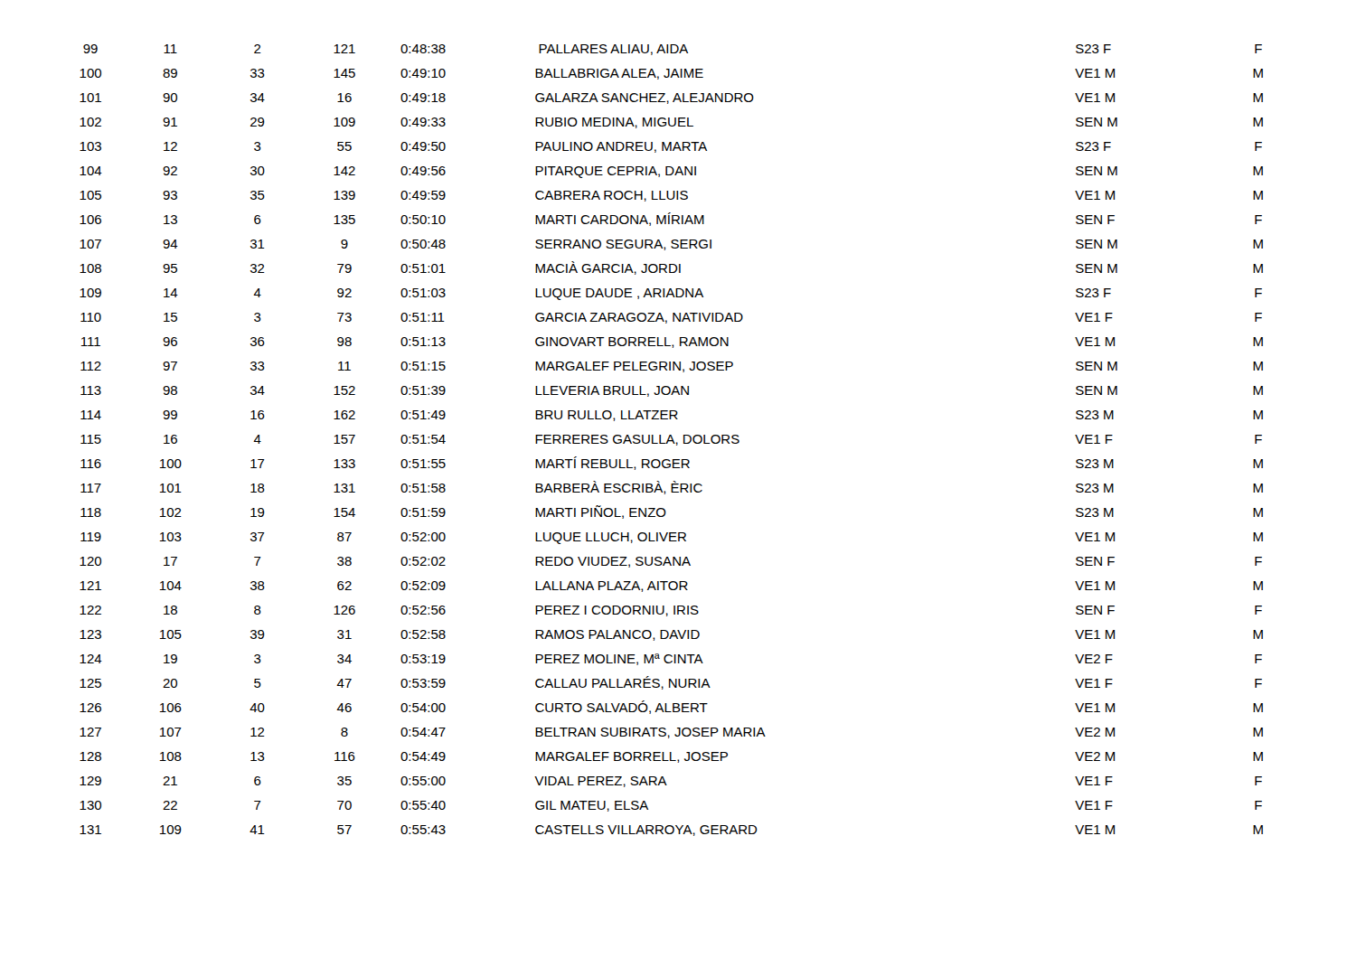| 99 | 11 | 2 | 121 | 0:48:38 | PALLARES ALIAU, AIDA | S23 F | F |
| 100 | 89 | 33 | 145 | 0:49:10 | BALLABRIGA ALEA, JAIME | VE1 M | M |
| 101 | 90 | 34 | 16 | 0:49:18 | GALARZA SANCHEZ, ALEJANDRO | VE1 M | M |
| 102 | 91 | 29 | 109 | 0:49:33 | RUBIO MEDINA, MIGUEL | SEN M | M |
| 103 | 12 | 3 | 55 | 0:49:50 | PAULINO ANDREU, MARTA | S23 F | F |
| 104 | 92 | 30 | 142 | 0:49:56 | PITARQUE CEPRIA, DANI | SEN M | M |
| 105 | 93 | 35 | 139 | 0:49:59 | CABRERA ROCH, LLUIS | VE1 M | M |
| 106 | 13 | 6 | 135 | 0:50:10 | MARTI CARDONA, MÍRIAM | SEN F | F |
| 107 | 94 | 31 | 9 | 0:50:48 | SERRANO SEGURA, SERGI | SEN M | M |
| 108 | 95 | 32 | 79 | 0:51:01 | MACIÀ GARCIA, JORDI | SEN M | M |
| 109 | 14 | 4 | 92 | 0:51:03 | LUQUE DAUDE , ARIADNA | S23 F | F |
| 110 | 15 | 3 | 73 | 0:51:11 | GARCIA ZARAGOZA, NATIVIDAD | VE1 F | F |
| 111 | 96 | 36 | 98 | 0:51:13 | GINOVART BORRELL, RAMON | VE1 M | M |
| 112 | 97 | 33 | 11 | 0:51:15 | MARGALEF PELEGRIN, JOSEP | SEN M | M |
| 113 | 98 | 34 | 152 | 0:51:39 | LLEVERIA BRULL, JOAN | SEN M | M |
| 114 | 99 | 16 | 162 | 0:51:49 | BRU RULLO, LLATZER | S23 M | M |
| 115 | 16 | 4 | 157 | 0:51:54 | FERRERES GASULLA, DOLORS | VE1 F | F |
| 116 | 100 | 17 | 133 | 0:51:55 | MARTÍ REBULL, ROGER | S23 M | M |
| 117 | 101 | 18 | 131 | 0:51:58 | BARBERÀ ESCRIBÀ, ÈRIC | S23 M | M |
| 118 | 102 | 19 | 154 | 0:51:59 | MARTI PIÑOL, ENZO | S23 M | M |
| 119 | 103 | 37 | 87 | 0:52:00 | LUQUE LLUCH, OLIVER | VE1 M | M |
| 120 | 17 | 7 | 38 | 0:52:02 | REDO VIUDEZ, SUSANA | SEN F | F |
| 121 | 104 | 38 | 62 | 0:52:09 | LALLANA PLAZA, AITOR | VE1 M | M |
| 122 | 18 | 8 | 126 | 0:52:56 | PEREZ I CODORNIU, IRIS | SEN F | F |
| 123 | 105 | 39 | 31 | 0:52:58 | RAMOS PALANCO, DAVID | VE1 M | M |
| 124 | 19 | 3 | 34 | 0:53:19 | PEREZ MOLINE, Mª CINTA | VE2 F | F |
| 125 | 20 | 5 | 47 | 0:53:59 | CALLAU PALLARÉS, NURIA | VE1 F | F |
| 126 | 106 | 40 | 46 | 0:54:00 | CURTO SALVADÓ, ALBERT | VE1 M | M |
| 127 | 107 | 12 | 8 | 0:54:47 | BELTRAN SUBIRATS, JOSEP MARIA | VE2 M | M |
| 128 | 108 | 13 | 116 | 0:54:49 | MARGALEF BORRELL, JOSEP | VE2 M | M |
| 129 | 21 | 6 | 35 | 0:55:00 | VIDAL PEREZ, SARA | VE1 F | F |
| 130 | 22 | 7 | 70 | 0:55:40 | GIL MATEU, ELSA | VE1 F | F |
| 131 | 109 | 41 | 57 | 0:55:43 | CASTELLS VILLARROYA, GERARD | VE1 M | M |